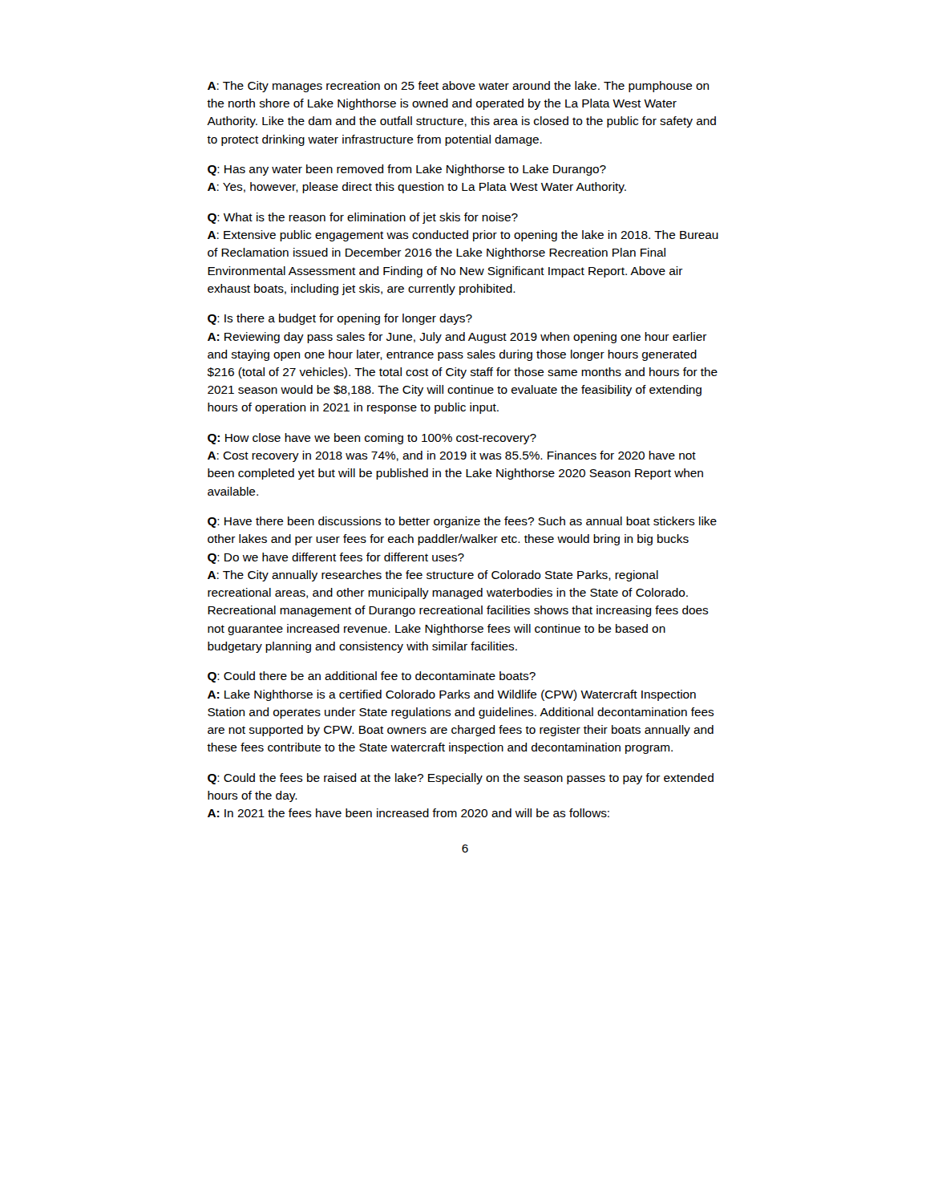A: The City manages recreation on 25 feet above water around the lake. The pumphouse on the north shore of Lake Nighthorse is owned and operated by the La Plata West Water Authority. Like the dam and the outfall structure, this area is closed to the public for safety and to protect drinking water infrastructure from potential damage.
Q: Has any water been removed from Lake Nighthorse to Lake Durango?
A: Yes, however, please direct this question to La Plata West Water Authority.
Q: What is the reason for elimination of jet skis for noise?
A: Extensive public engagement was conducted prior to opening the lake in 2018. The Bureau of Reclamation issued in December 2016 the Lake Nighthorse Recreation Plan Final Environmental Assessment and Finding of No New Significant Impact Report. Above air exhaust boats, including jet skis, are currently prohibited.
Q: Is there a budget for opening for longer days?
A: Reviewing day pass sales for June, July and August 2019 when opening one hour earlier and staying open one hour later, entrance pass sales during those longer hours generated $216 (total of 27 vehicles). The total cost of City staff for those same months and hours for the 2021 season would be $8,188. The City will continue to evaluate the feasibility of extending hours of operation in 2021 in response to public input.
Q: How close have we been coming to 100% cost-recovery?
A: Cost recovery in 2018 was 74%, and in 2019 it was 85.5%. Finances for 2020 have not been completed yet but will be published in the Lake Nighthorse 2020 Season Report when available.
Q: Have there been discussions to better organize the fees? Such as annual boat stickers like other lakes and per user fees for each paddler/walker etc. these would bring in big bucks
Q: Do we have different fees for different uses?
A: The City annually researches the fee structure of Colorado State Parks, regional recreational areas, and other municipally managed waterbodies in the State of Colorado. Recreational management of Durango recreational facilities shows that increasing fees does not guarantee increased revenue. Lake Nighthorse fees will continue to be based on budgetary planning and consistency with similar facilities.
Q: Could there be an additional fee to decontaminate boats?
A: Lake Nighthorse is a certified Colorado Parks and Wildlife (CPW) Watercraft Inspection Station and operates under State regulations and guidelines. Additional decontamination fees are not supported by CPW. Boat owners are charged fees to register their boats annually and these fees contribute to the State watercraft inspection and decontamination program.
Q: Could the fees be raised at the lake? Especially on the season passes to pay for extended hours of the day.
A: In 2021 the fees have been increased from 2020 and will be as follows:
6